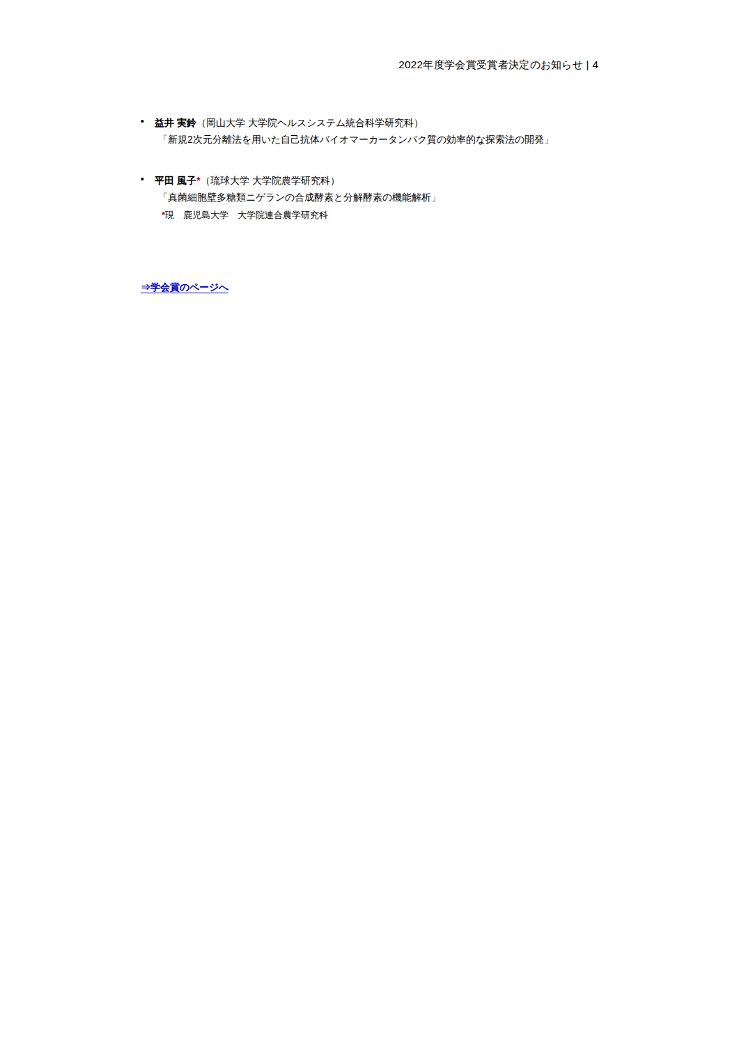2022年度学会賞受賞者決定のお知らせ | 4
益井 実鈴（岡山大学 大学院ヘルスシステム統合科学研究科）
「新規2次元分離法を用いた自己抗体バイオマーカータンパク質の効率的な探索法の開発」
平田 風子*（琉球大学 大学院農学研究科）
「真菌細胞壁多糖類ニゲランの合成酵素と分解酵素の機能解析」
*現　鹿児島大学　大学院連合農学研究科
⇒学会賞のページへ